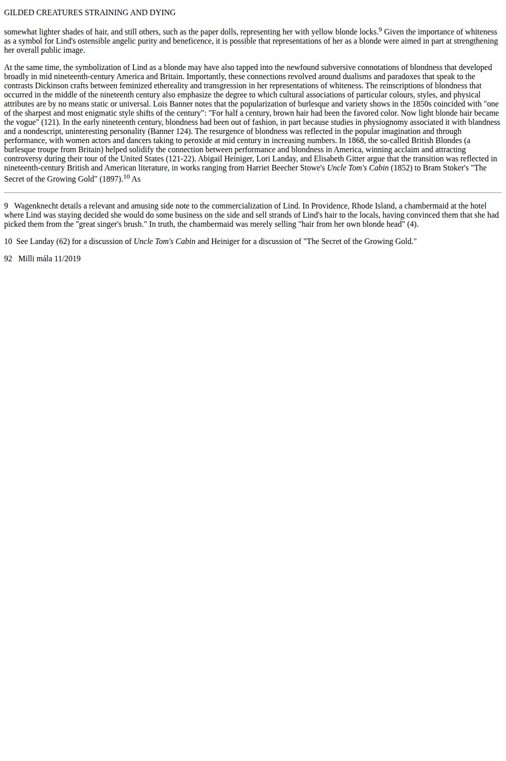GILDED CREATURES STRAINING AND DYING
somewhat lighter shades of hair, and still others, such as the paper dolls, representing her with yellow blonde locks.9 Given the importance of whiteness as a symbol for Lind's ostensible angelic purity and beneficence, it is possible that representations of her as a blonde were aimed in part at strengthening her overall public image.
At the same time, the symbolization of Lind as a blonde may have also tapped into the newfound subversive connotations of blondness that developed broadly in mid nineteenth-century America and Britain. Importantly, these connections revolved around dualisms and paradoxes that speak to the contrasts Dickinson crafts between feminized ethereality and transgression in her representations of whiteness. The reinscriptions of blondness that occurred in the middle of the nineteenth century also emphasize the degree to which cultural associations of particular colours, styles, and physical attributes are by no means static or universal. Lois Banner notes that the popularization of burlesque and variety shows in the 1850s coincided with "one of the sharpest and most enigmatic style shifts of the century": "For half a century, brown hair had been the favored color. Now light blonde hair became the vogue" (121). In the early nineteenth century, blondness had been out of fashion, in part because studies in physiognomy associated it with blandness and a nondescript, uninteresting personality (Banner 124). The resurgence of blondness was reflected in the popular imagination and through performance, with women actors and dancers taking to peroxide at mid century in increasing numbers. In 1868, the so-called British Blondes (a burlesque troupe from Britain) helped solidify the connection between performance and blondness in America, winning acclaim and attracting controversy during their tour of the United States (121-22). Abigail Heiniger, Lori Landay, and Elisabeth Gitter argue that the transition was reflected in nineteenth-century British and American literature, in works ranging from Harriet Beecher Stowe's Uncle Tom's Cabin (1852) to Bram Stoker's "The Secret of the Growing Gold" (1897).10 As
9 Wagenknecht details a relevant and amusing side note to the commercialization of Lind. In Providence, Rhode Island, a chambermaid at the hotel where Lind was staying decided she would do some business on the side and sell strands of Lind's hair to the locals, having convinced them that she had picked them from the "great singer's brush." In truth, the chambermaid was merely selling "hair from her own blonde head" (4).
10 See Landay (62) for a discussion of Uncle Tom's Cabin and Heiniger for a discussion of "The Secret of the Growing Gold."
92 Milli mála 11/2019